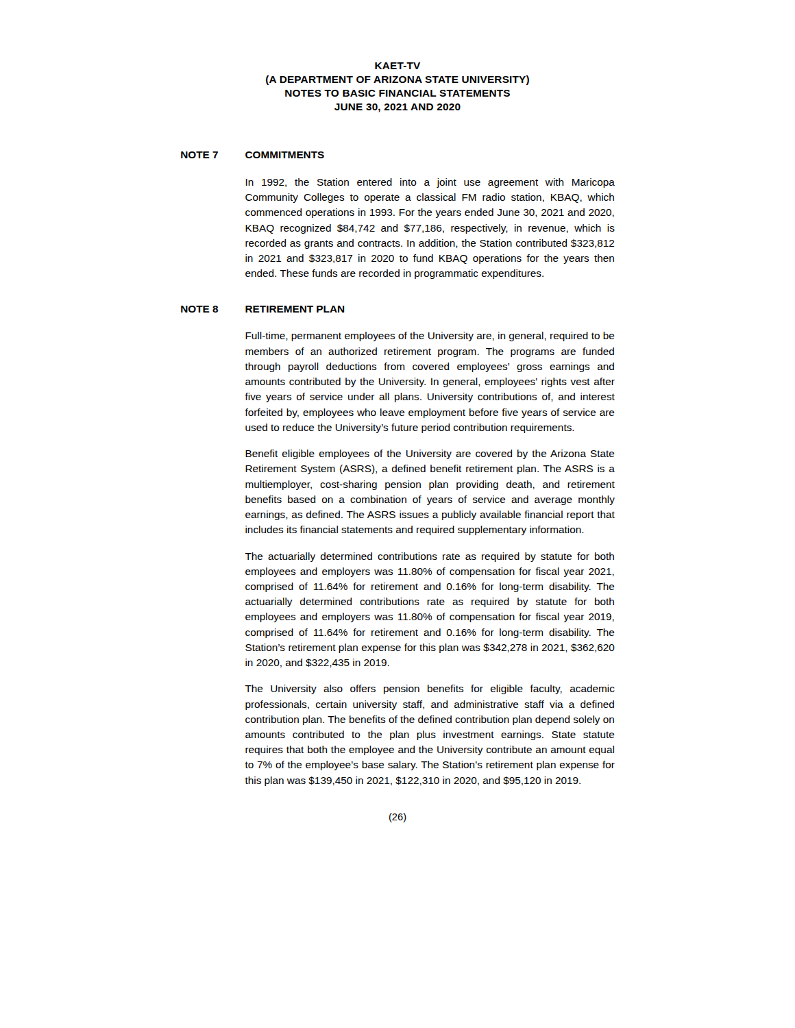KAET-TV
(A DEPARTMENT OF ARIZONA STATE UNIVERSITY)
NOTES TO BASIC FINANCIAL STATEMENTS
JUNE 30, 2021 AND 2020
NOTE 7
COMMITMENTS
In 1992, the Station entered into a joint use agreement with Maricopa Community Colleges to operate a classical FM radio station, KBAQ, which commenced operations in 1993. For the years ended June 30, 2021 and 2020, KBAQ recognized $84,742 and $77,186, respectively, in revenue, which is recorded as grants and contracts. In addition, the Station contributed $323,812 in 2021 and $323,817 in 2020 to fund KBAQ operations for the years then ended. These funds are recorded in programmatic expenditures.
NOTE 8
RETIREMENT PLAN
Full-time, permanent employees of the University are, in general, required to be members of an authorized retirement program. The programs are funded through payroll deductions from covered employees’ gross earnings and amounts contributed by the University. In general, employees’ rights vest after five years of service under all plans. University contributions of, and interest forfeited by, employees who leave employment before five years of service are used to reduce the University’s future period contribution requirements.
Benefit eligible employees of the University are covered by the Arizona State Retirement System (ASRS), a defined benefit retirement plan. The ASRS is a multiemployer, cost-sharing pension plan providing death, and retirement benefits based on a combination of years of service and average monthly earnings, as defined. The ASRS issues a publicly available financial report that includes its financial statements and required supplementary information.
The actuarially determined contributions rate as required by statute for both employees and employers was 11.80% of compensation for fiscal year 2021, comprised of 11.64% for retirement and 0.16% for long-term disability. The actuarially determined contributions rate as required by statute for both employees and employers was 11.80% of compensation for fiscal year 2019, comprised of 11.64% for retirement and 0.16% for long-term disability. The Station’s retirement plan expense for this plan was $342,278 in 2021, $362,620 in 2020, and $322,435 in 2019.
The University also offers pension benefits for eligible faculty, academic professionals, certain university staff, and administrative staff via a defined contribution plan. The benefits of the defined contribution plan depend solely on amounts contributed to the plan plus investment earnings. State statute requires that both the employee and the University contribute an amount equal to 7% of the employee’s base salary. The Station’s retirement plan expense for this plan was $139,450 in 2021, $122,310 in 2020, and $95,120 in 2019.
(26)